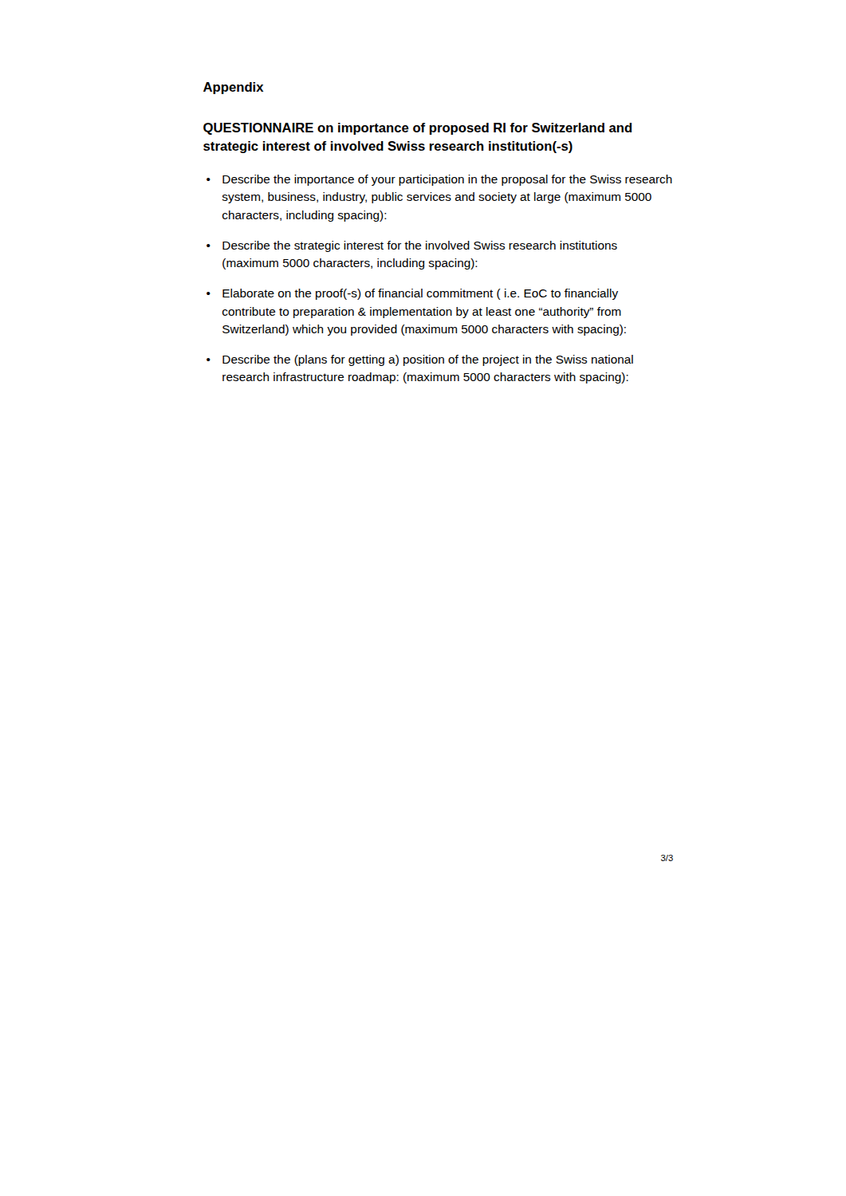Appendix
QUESTIONNAIRE on importance of proposed RI for Switzerland and strategic interest of involved Swiss research institution(-s)
Describe the importance of your participation in the proposal for the Swiss research system, business, industry, public services and society at large (maximum 5000 characters, including spacing):
Describe the strategic interest for the involved Swiss research institutions (maximum 5000 characters, including spacing):
Elaborate on the proof(-s) of financial commitment ( i.e. EoC to financially contribute to preparation & implementation by at least one “authority” from Switzerland) which you provided (maximum 5000 characters with spacing):
Describe the (plans for getting a) position of the project in the Swiss national research infrastructure roadmap: (maximum 5000 characters with spacing):
3/3